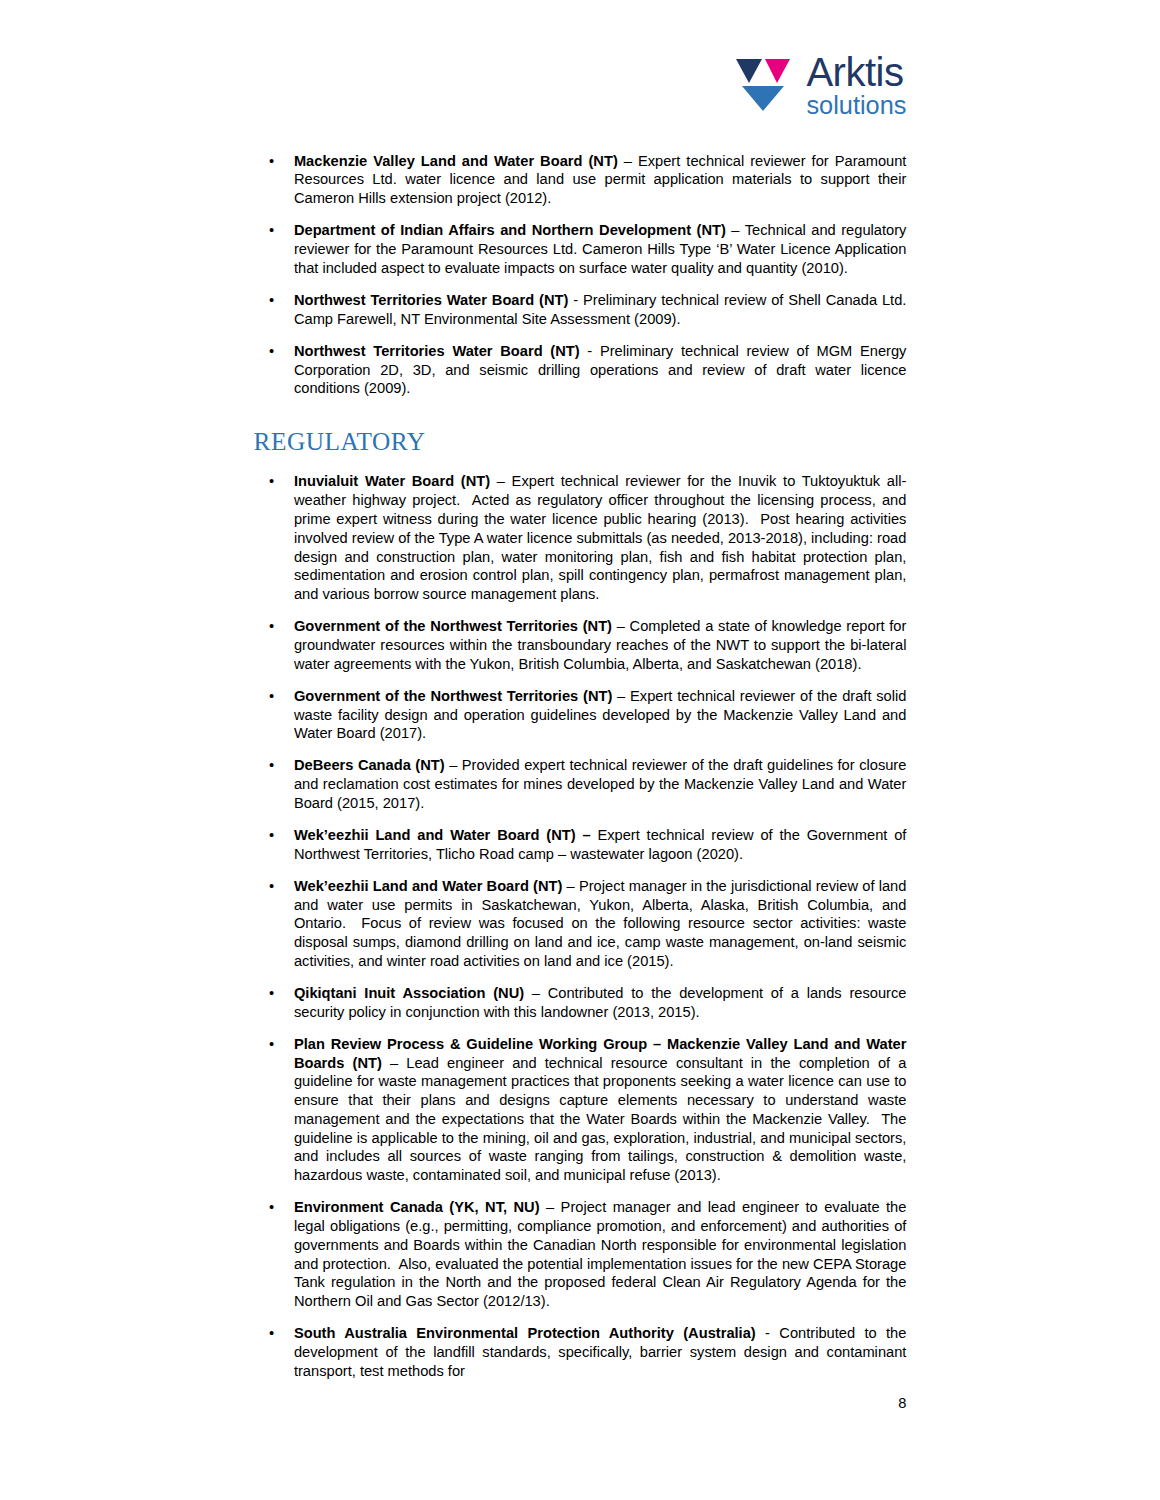Arktis solutions
Mackenzie Valley Land and Water Board (NT) – Expert technical reviewer for Paramount Resources Ltd. water licence and land use permit application materials to support their Cameron Hills extension project (2012).
Department of Indian Affairs and Northern Development (NT) – Technical and regulatory reviewer for the Paramount Resources Ltd. Cameron Hills Type ‘B’ Water Licence Application that included aspect to evaluate impacts on surface water quality and quantity (2010).
Northwest Territories Water Board (NT) - Preliminary technical review of Shell Canada Ltd. Camp Farewell, NT Environmental Site Assessment (2009).
Northwest Territories Water Board (NT) - Preliminary technical review of MGM Energy Corporation 2D, 3D, and seismic drilling operations and review of draft water licence conditions (2009).
REGULATORY
Inuvialuit Water Board (NT) – Expert technical reviewer for the Inuvik to Tuktoyuktuk all-weather highway project. Acted as regulatory officer throughout the licensing process, and prime expert witness during the water licence public hearing (2013). Post hearing activities involved review of the Type A water licence submittals (as needed, 2013-2018), including: road design and construction plan, water monitoring plan, fish and fish habitat protection plan, sedimentation and erosion control plan, spill contingency plan, permafrost management plan, and various borrow source management plans.
Government of the Northwest Territories (NT) – Completed a state of knowledge report for groundwater resources within the transboundary reaches of the NWT to support the bi-lateral water agreements with the Yukon, British Columbia, Alberta, and Saskatchewan (2018).
Government of the Northwest Territories (NT) – Expert technical reviewer of the draft solid waste facility design and operation guidelines developed by the Mackenzie Valley Land and Water Board (2017).
DeBeers Canada (NT) – Provided expert technical reviewer of the draft guidelines for closure and reclamation cost estimates for mines developed by the Mackenzie Valley Land and Water Board (2015, 2017).
Wek’eezhii Land and Water Board (NT) – Expert technical review of the Government of Northwest Territories, Tlicho Road camp – wastewater lagoon (2020).
Wek’eezhii Land and Water Board (NT) – Project manager in the jurisdictional review of land and water use permits in Saskatchewan, Yukon, Alberta, Alaska, British Columbia, and Ontario. Focus of review was focused on the following resource sector activities: waste disposal sumps, diamond drilling on land and ice, camp waste management, on-land seismic activities, and winter road activities on land and ice (2015).
Qikiqtani Inuit Association (NU) – Contributed to the development of a lands resource security policy in conjunction with this landowner (2013, 2015).
Plan Review Process & Guideline Working Group – Mackenzie Valley Land and Water Boards (NT) – Lead engineer and technical resource consultant in the completion of a guideline for waste management practices that proponents seeking a water licence can use to ensure that their plans and designs capture elements necessary to understand waste management and the expectations that the Water Boards within the Mackenzie Valley. The guideline is applicable to the mining, oil and gas, exploration, industrial, and municipal sectors, and includes all sources of waste ranging from tailings, construction & demolition waste, hazardous waste, contaminated soil, and municipal refuse (2013).
Environment Canada (YK, NT, NU) – Project manager and lead engineer to evaluate the legal obligations (e.g., permitting, compliance promotion, and enforcement) and authorities of governments and Boards within the Canadian North responsible for environmental legislation and protection. Also, evaluated the potential implementation issues for the new CEPA Storage Tank regulation in the North and the proposed federal Clean Air Regulatory Agenda for the Northern Oil and Gas Sector (2012/13).
South Australia Environmental Protection Authority (Australia) - Contributed to the development of the landfill standards, specifically, barrier system design and contaminant transport, test methods for
8